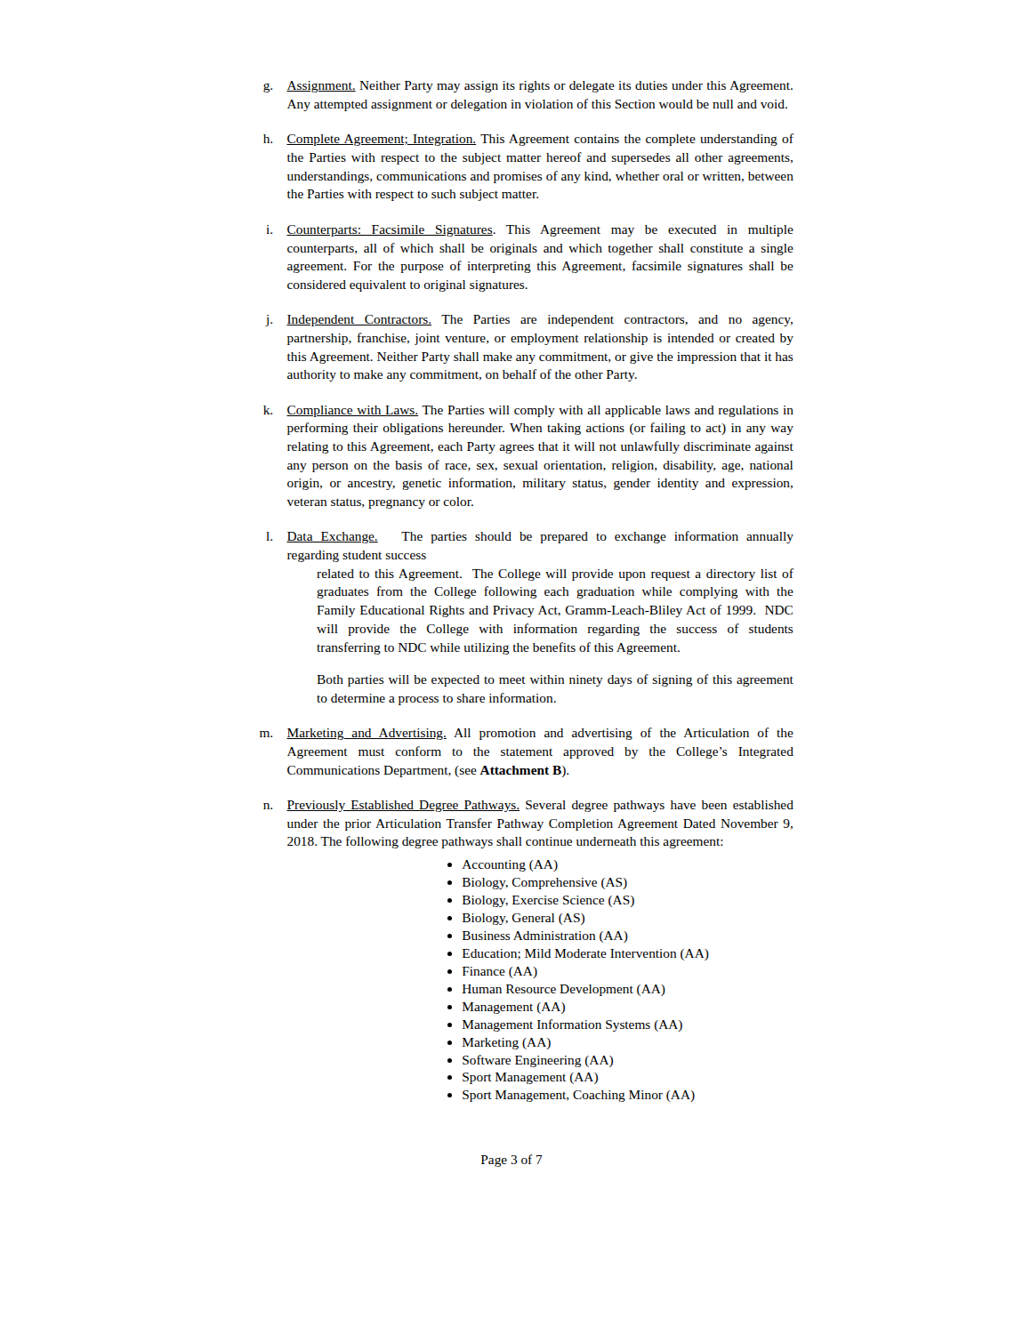Assignment. Neither Party may assign its rights or delegate its duties under this Agreement. Any attempted assignment or delegation in violation of this Section would be null and void.
Complete Agreement; Integration. This Agreement contains the complete understanding of the Parties with respect to the subject matter hereof and supersedes all other agreements, understandings, communications and promises of any kind, whether oral or written, between the Parties with respect to such subject matter.
Counterparts: Facsimile Signatures. This Agreement may be executed in multiple counterparts, all of which shall be originals and which together shall constitute a single agreement. For the purpose of interpreting this Agreement, facsimile signatures shall be considered equivalent to original signatures.
Independent Contractors. The Parties are independent contractors, and no agency, partnership, franchise, joint venture, or employment relationship is intended or created by this Agreement. Neither Party shall make any commitment, or give the impression that it has authority to make any commitment, on behalf of the other Party.
Compliance with Laws. The Parties will comply with all applicable laws and regulations in performing their obligations hereunder. When taking actions (or failing to act) in any way relating to this Agreement, each Party agrees that it will not unlawfully discriminate against any person on the basis of race, sex, sexual orientation, religion, disability, age, national origin, or ancestry, genetic information, military status, gender identity and expression, veteran status, pregnancy or color.
Data Exchange. The parties should be prepared to exchange information annually regarding student success
related to this Agreement. The College will provide upon request a directory list of graduates from the College following each graduation while complying with the Family Educational Rights and Privacy Act, Gramm-Leach-Bliley Act of 1999. NDC will provide the College with information regarding the success of students transferring to NDC while utilizing the benefits of this Agreement.
Both parties will be expected to meet within ninety days of signing of this agreement to determine a process to share information.
Marketing and Advertising. All promotion and advertising of the Articulation of the Agreement must conform to the statement approved by the College’s Integrated Communications Department, (see Attachment B).
Previously Established Degree Pathways. Several degree pathways have been established under the prior Articulation Transfer Pathway Completion Agreement Dated November 9, 2018. The following degree pathways shall continue underneath this agreement:
Accounting (AA)
Biology, Comprehensive (AS)
Biology, Exercise Science (AS)
Biology, General (AS)
Business Administration (AA)
Education; Mild Moderate Intervention (AA)
Finance (AA)
Human Resource Development (AA)
Management (AA)
Management Information Systems (AA)
Marketing (AA)
Software Engineering (AA)
Sport Management (AA)
Sport Management, Coaching Minor (AA)
Page 3 of 7